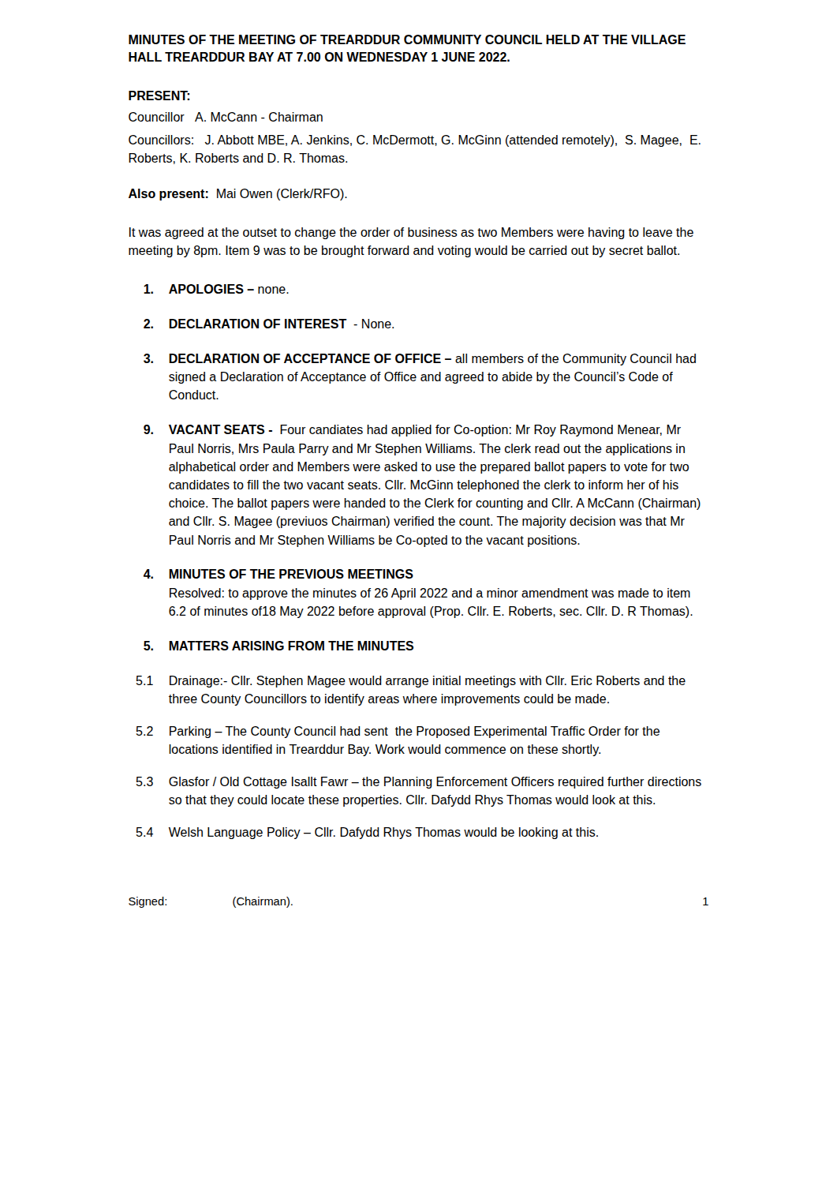MINUTES OF THE MEETING OF TREARDDUR COMMUNITY COUNCIL HELD AT THE VILLAGE HALL TREARDDUR BAY AT 7.00 ON WEDNESDAY 1 JUNE 2022.
PRESENT:
Councillor A. McCann - Chairman
Councillors: J. Abbott MBE, A. Jenkins, C. McDermott, G. McGinn (attended remotely), S. Magee, E. Roberts, K. Roberts and D. R. Thomas.
Also present: Mai Owen (Clerk/RFO).
It was agreed at the outset to change the order of business as two Members were having to leave the meeting by 8pm. Item 9 was to be brought forward and voting would be carried out by secret ballot.
1. APOLOGIES – none.
2. DECLARATION OF INTEREST - None.
3. DECLARATION OF ACCEPTANCE OF OFFICE – all members of the Community Council had signed a Declaration of Acceptance of Office and agreed to abide by the Council’s Code of Conduct.
9. VACANT SEATS - Four candiates had applied for Co-option: Mr Roy Raymond Menear, Mr Paul Norris, Mrs Paula Parry and Mr Stephen Williams. The clerk read out the applications in alphabetical order and Members were asked to use the prepared ballot papers to vote for two candidates to fill the two vacant seats. Cllr. McGinn telephoned the clerk to inform her of his choice. The ballot papers were handed to the Clerk for counting and Cllr. A McCann (Chairman) and Cllr. S. Magee (previuos Chairman) verified the count. The majority decision was that Mr Paul Norris and Mr Stephen Williams be Co-opted to the vacant positions.
4. MINUTES OF THE PREVIOUS MEETINGS
Resolved: to approve the minutes of 26 April 2022 and a minor amendment was made to item 6.2 of minutes of18 May 2022 before approval (Prop. Cllr. E. Roberts, sec. Cllr. D. R Thomas).
5. MATTERS ARISING FROM THE MINUTES
5.1 Drainage:- Cllr. Stephen Magee would arrange initial meetings with Cllr. Eric Roberts and the three County Councillors to identify areas where improvements could be made.
5.2 Parking – The County Council had sent the Proposed Experimental Traffic Order for the locations identified in Trearddur Bay. Work would commence on these shortly.
5.3 Glasfor / Old Cottage Isallt Fawr – the Planning Enforcement Officers required further directions so that they could locate these properties. Cllr. Dafydd Rhys Thomas would look at this.
5.4 Welsh Language Policy – Cllr. Dafydd Rhys Thomas would be looking at this.
Signed: (Chairman). 1